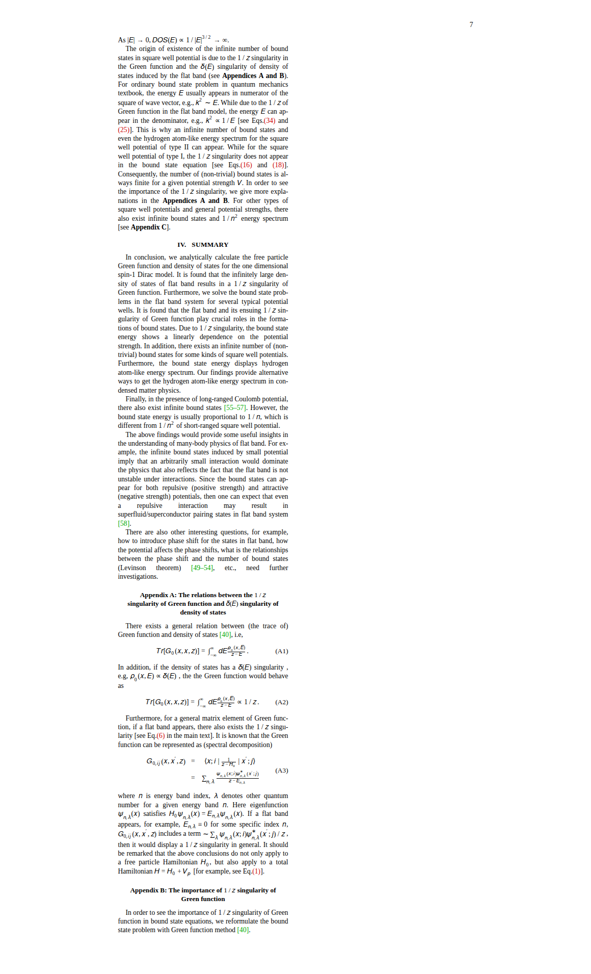7
As |E|→0, DOS(E)∝1/|E|3/2→∞.
The origin of existence of the infinite number of bound states in square well potential is due to the 1/z singularity in the Green function and the δ(E) singularity of density of states induced by the flat band (see Appendices A and B). For ordinary bound state problem in quantum mechanics textbook, the energy E usually appears in numerator of the square of wave vector, e.g., k2∼E. While due to the 1/z of Green function in the flat band model, the energy E can appear in the denominator, e.g., k2∝1/E [see Eqs.(34) and (25)]. This is why an infinite number of bound states and even the hydrogen atom-like energy spectrum for the square well potential of type II can appear. While for the square well potential of type I, the 1/z singularity does not appear in the bound state equation [see Eqs.(16) and (18)]. Consequently, the number of (non-trivial) bound states is always finite for a given potential strength V. In order to see the importance of the 1/z singularity, we give more explanations in the Appendices A and B. For other types of square well potentials and general potential strengths, there also exist infinite bound states and 1/n2 energy spectrum [see Appendix C].
IV. SUMMARY
In conclusion, we analytically calculate the free particle Green function and density of states for the one dimensional spin-1 Dirac model. It is found that the infinitely large density of states of flat band results in a 1/z singularity of Green function. Furthermore, we solve the bound state problems in the flat band system for several typical potential wells. It is found that the flat band and its ensuing 1/z singularity of Green function play crucial roles in the formations of bound states. Due to 1/z singularity, the bound state energy shows a linearly dependence on the potential strength. In addition, there exists an infinite number of (non-trivial) bound states for some kinds of square well potentials. Furthermore, the bound state energy displays hydrogen atom-like energy spectrum. Our findings provide alternative ways to get the hydrogen atom-like energy spectrum in condensed matter physics.
Finally, in the presence of long-ranged Coulomb potential, there also exist infinite bound states [55–57]. However, the bound state energy is usually proportional to 1/n, which is different from 1/n2 of short-ranged square well potential.
The above findings would provide some useful insights in the understanding of many-body physics of flat band. For example, the infinite bound states induced by small potential imply that an arbitrarily small interaction would dominate the physics that also reflects the fact that the flat band is not unstable under interactions. Since the bound states can appear for both repulsive (positive strength) and attractive (negative strength) potentials, then one can expect that even a repulsive interaction may result in superfluid/superconductor pairing states in flat band system [58].
There are also other interesting questions, for example, how to introduce phase shift for the states in flat band, how the potential affects the phase shifts, what is the relationships between the phase shift and the number of bound states (Levinson theorem) [49–54], etc., need further investigations.
Appendix A: The relations between the 1/z
singularity of Green function and δ(E) singularity of
density of states
There exists a general relation between (the trace of) Green function and density of states [40], i.e,
Tr[G0(x,x,z)] = ∫−∞∞ dE ρ0(x,E) z−E . (A1)
In addition, if the density of states has a δ(E) singularity , e.g, ρ0(x,E)∝δ(E) , the the Green function would behave as
Tr[G0(x,x,z)] = ∫−∞∞ dE ρ0(x,E) z−E ∝ 1/z . (A2)
Furthermore, for a general matrix element of Green function, if a flat band appears, there also exists the 1/z singularity [see Eq.(6) in the main text]. It is known that the Green function can be represented as (spectral decomposition)
G0,ij(x,x′,z) = ⟨x;i| 1z−H0 |x′;j⟩ = ∑n,λ ψn,λ(x;i)ψn,λ∗(x′;j) z−En,λ (A3)
where n is energy band index, λ denotes other quantum number for a given energy band n. Here eigenfunction ψn,λ(x) satisfies H0ψn,λ(x)=En,λψn,λ(x). If a flat band appears, for example, En,λ≡0 for some specific index n, G0,ij(x,x′,z) includes a term ∼∑λψn,λ(x;i)ψn,λ∗(x′;j)/z , then it would display a 1/z singularity in general. It should be remarked that the above conclusions do not only apply to a free particle Hamiltonian H0, but also apply to a total Hamiltonian H=H0+Vp [for example, see Eq.(1)].
Appendix B: The importance of 1/z singularity of
Green function
In order to see the importance of 1/z singularity of Green function in bound state equations, we reformulate the bound state problem with Green function method [40].